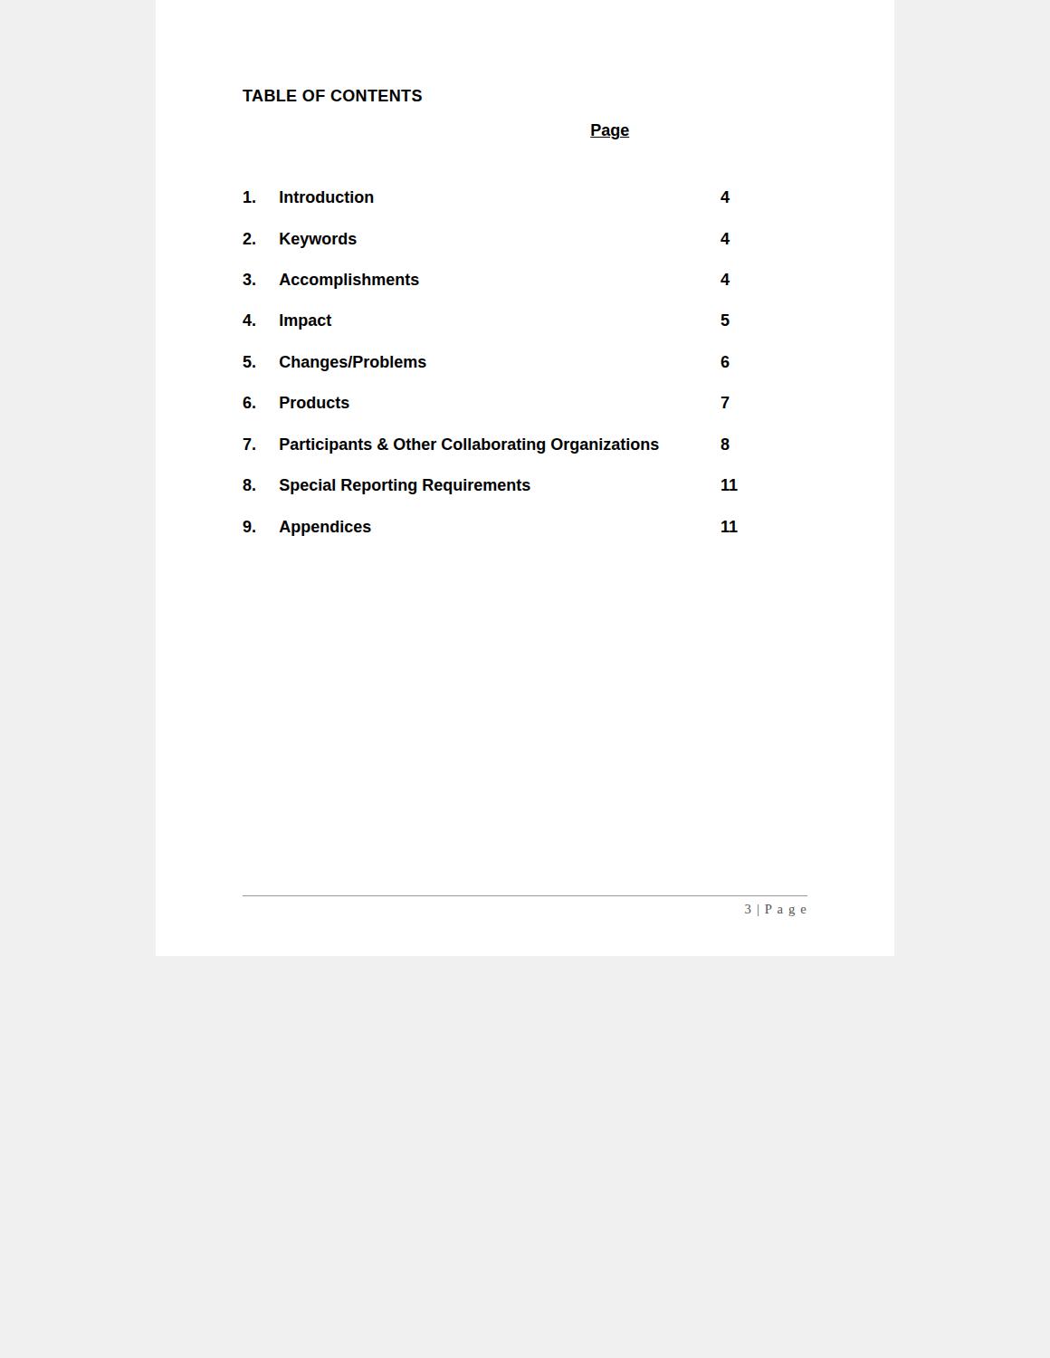TABLE OF CONTENTS
Page
Introduction 4
Keywords 4
Accomplishments 4
Impact 5
Changes/Problems 6
Products 7
Participants & Other Collaborating Organizations 8
Special Reporting Requirements 11
Appendices 11
3 | P a g e